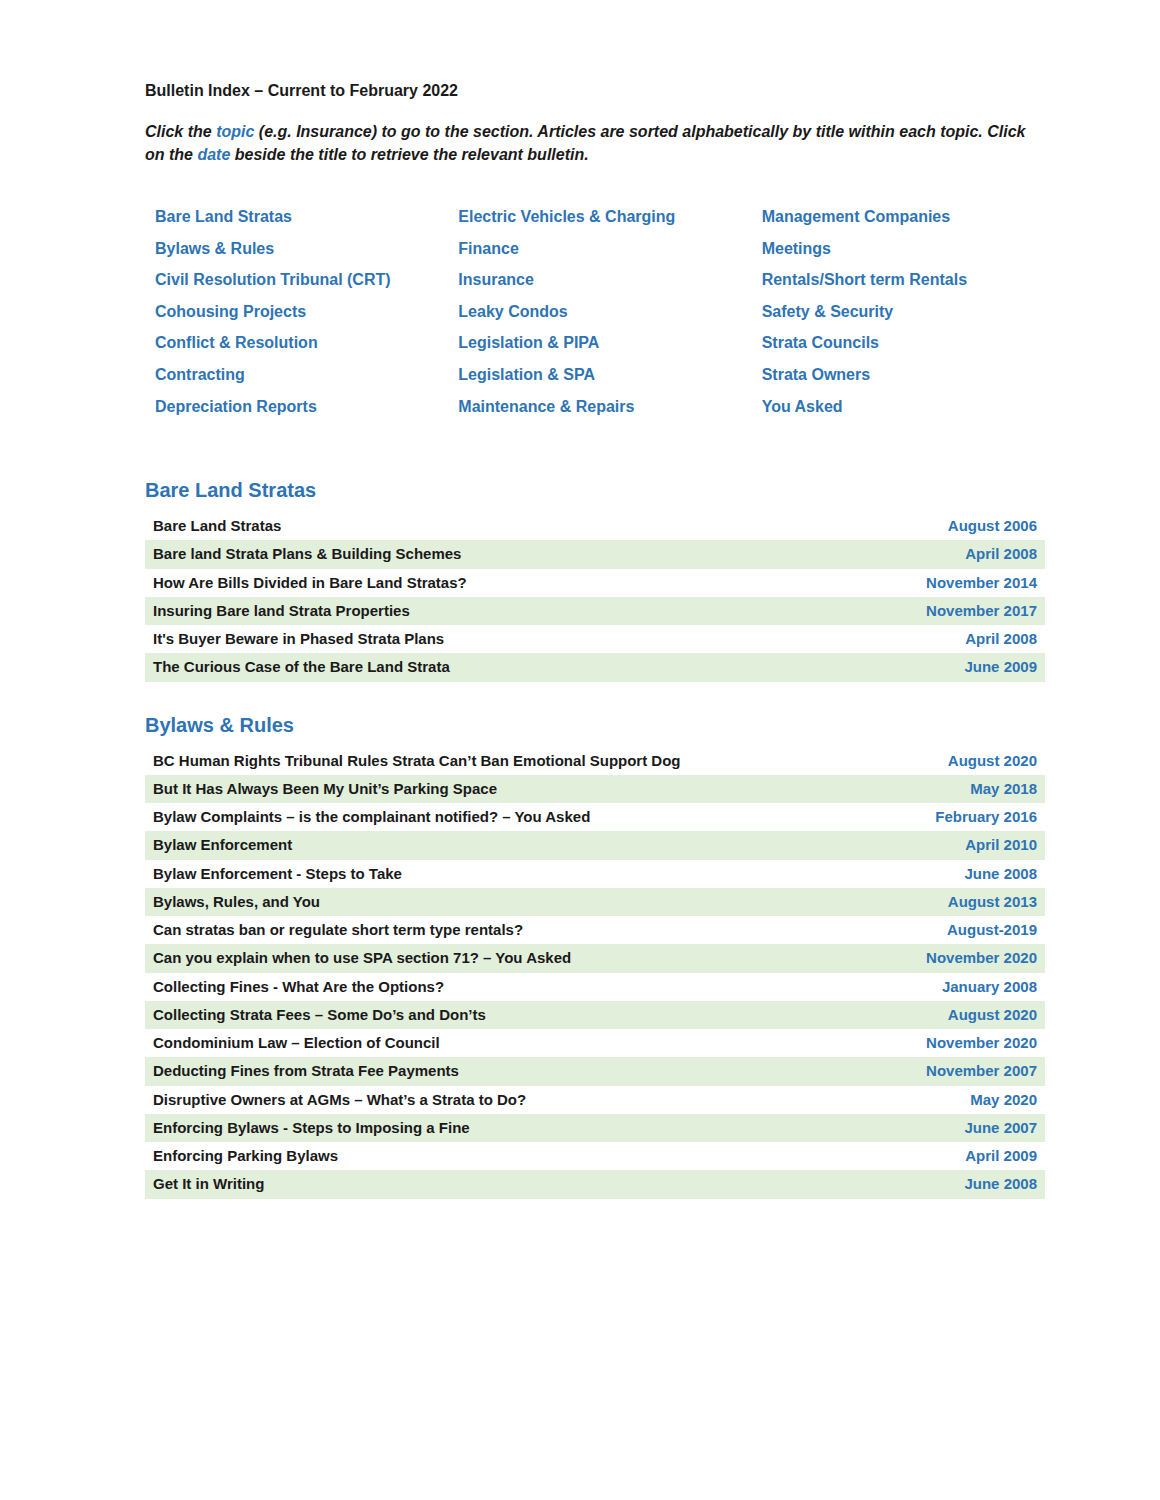Bulletin Index – Current to February 2022
Click the topic (e.g. Insurance) to go to the section. Articles are sorted alphabetically by title within each topic. Click on the date beside the title to retrieve the relevant bulletin.
Bare Land Stratas Electric Vehicles & Charging Management Companies Bylaws & Rules Finance Meetings Civil Resolution Tribunal (CRT) Insurance Rentals/Short term Rentals Cohousing Projects Leaky Condos Safety & Security Conflict & Resolution Legislation & PIPA Strata Councils Contracting Legislation & SPA Strata Owners Depreciation Reports Maintenance & Repairs You Asked
Bare Land Stratas
| Bare Land Stratas | August 2006 |
| Bare land Strata Plans & Building Schemes | April 2008 |
| How Are Bills Divided in Bare Land Stratas? | November 2014 |
| Insuring Bare land Strata Properties | November 2017 |
| It's Buyer Beware in Phased Strata Plans | April 2008 |
| The Curious Case of the Bare Land Strata | June 2009 |
Bylaws & Rules
| BC Human Rights Tribunal Rules Strata Can’t Ban Emotional Support Dog | August 2020 |
| But It Has Always Been My Unit’s Parking Space | May 2018 |
| Bylaw Complaints – is the complainant notified? – You Asked | February 2016 |
| Bylaw Enforcement | April 2010 |
| Bylaw Enforcement - Steps to Take | June 2008 |
| Bylaws, Rules, and You | August 2013 |
| Can stratas ban or regulate short term type rentals? | August-2019 |
| Can you explain when to use SPA section 71? – You Asked | November 2020 |
| Collecting Fines - What Are the Options? | January 2008 |
| Collecting Strata Fees – Some Do’s and Don’ts | August 2020 |
| Condominium Law – Election of Council | November 2020 |
| Deducting Fines from Strata Fee Payments | November 2007 |
| Disruptive Owners at AGMs – What’s a Strata to Do? | May 2020 |
| Enforcing Bylaws - Steps to Imposing a Fine | June 2007 |
| Enforcing Parking Bylaws | April 2009 |
| Get It in Writing | June 2008 |